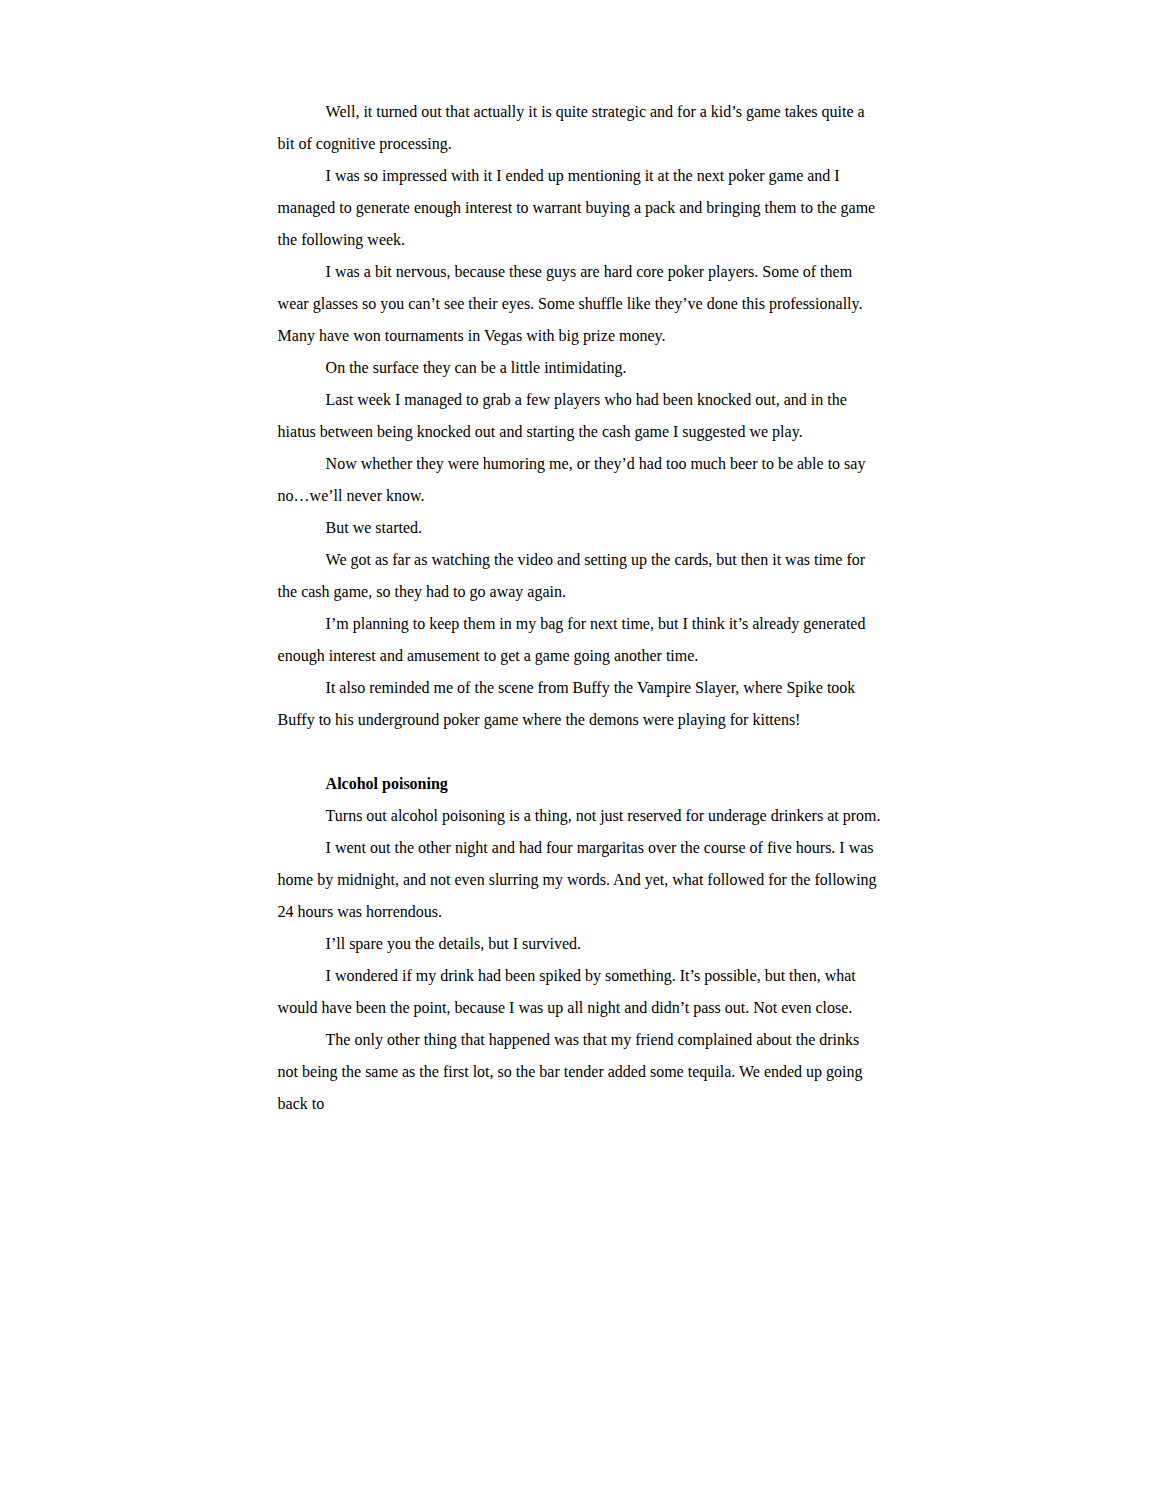Well, it turned out that actually it is quite strategic and for a kid’s game takes quite a bit of cognitive processing.
I was so impressed with it I ended up mentioning it at the next poker game and I managed to generate enough interest to warrant buying a pack and bringing them to the game the following week.
I was a bit nervous, because these guys are hard core poker players. Some of them wear glasses so you can’t see their eyes. Some shuffle like they’ve done this professionally. Many have won tournaments in Vegas with big prize money.
On the surface they can be a little intimidating.
Last week I managed to grab a few players who had been knocked out, and in the hiatus between being knocked out and starting the cash game I suggested we play.
Now whether they were humoring me, or they’d had too much beer to be able to say no…we’ll never know.
But we started.
We got as far as watching the video and setting up the cards, but then it was time for the cash game, so they had to go away again.
I’m planning to keep them in my bag for next time, but I think it’s already generated enough interest and amusement to get a game going another time.
It also reminded me of the scene from Buffy the Vampire Slayer, where Spike took Buffy to his underground poker game where the demons were playing for kittens!
Alcohol poisoning
Turns out alcohol poisoning is a thing, not just reserved for underage drinkers at prom.
I went out the other night and had four margaritas over the course of five hours. I was home by midnight, and not even slurring my words. And yet, what followed for the following 24 hours was horrendous.
I’ll spare you the details, but I survived.
I wondered if my drink had been spiked by something. It’s possible, but then, what would have been the point, because I was up all night and didn’t pass out. Not even close.
The only other thing that happened was that my friend complained about the drinks not being the same as the first lot, so the bar tender added some tequila. We ended up going back to